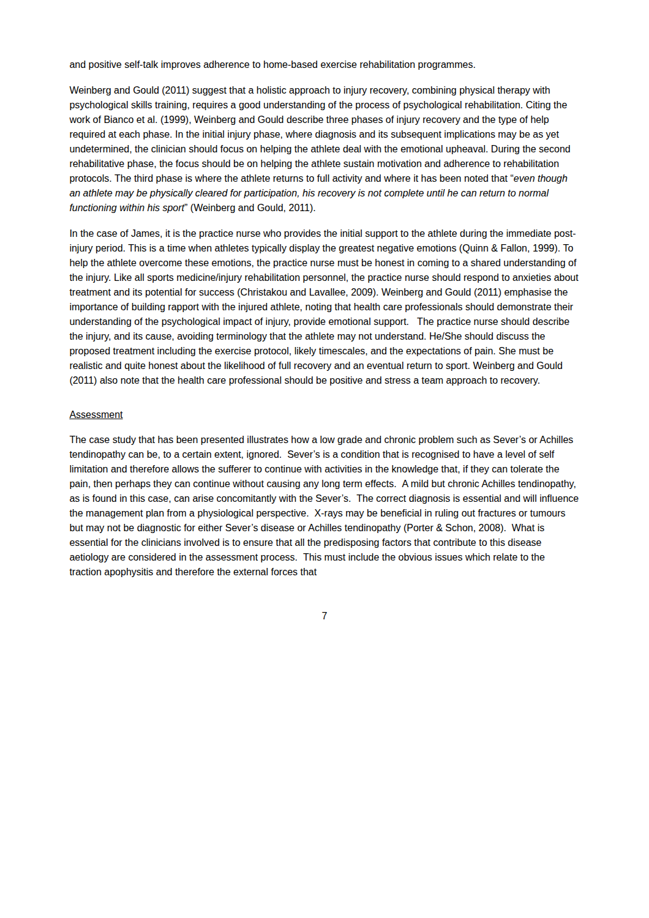and positive self-talk improves adherence to home-based exercise rehabilitation programmes.
Weinberg and Gould (2011) suggest that a holistic approach to injury recovery, combining physical therapy with psychological skills training, requires a good understanding of the process of psychological rehabilitation. Citing the work of Bianco et al. (1999), Weinberg and Gould describe three phases of injury recovery and the type of help required at each phase. In the initial injury phase, where diagnosis and its subsequent implications may be as yet undetermined, the clinician should focus on helping the athlete deal with the emotional upheaval. During the second rehabilitative phase, the focus should be on helping the athlete sustain motivation and adherence to rehabilitation protocols. The third phase is where the athlete returns to full activity and where it has been noted that “even though an athlete may be physically cleared for participation, his recovery is not complete until he can return to normal functioning within his sport” (Weinberg and Gould, 2011).
In the case of James, it is the practice nurse who provides the initial support to the athlete during the immediate post-injury period. This is a time when athletes typically display the greatest negative emotions (Quinn & Fallon, 1999). To help the athlete overcome these emotions, the practice nurse must be honest in coming to a shared understanding of the injury. Like all sports medicine/injury rehabilitation personnel, the practice nurse should respond to anxieties about treatment and its potential for success (Christakou and Lavallee, 2009). Weinberg and Gould (2011) emphasise the importance of building rapport with the injured athlete, noting that health care professionals should demonstrate their understanding of the psychological impact of injury, provide emotional support. The practice nurse should describe the injury, and its cause, avoiding terminology that the athlete may not understand. He/She should discuss the proposed treatment including the exercise protocol, likely timescales, and the expectations of pain. She must be realistic and quite honest about the likelihood of full recovery and an eventual return to sport. Weinberg and Gould (2011) also note that the health care professional should be positive and stress a team approach to recovery.
Assessment
The case study that has been presented illustrates how a low grade and chronic problem such as Sever’s or Achilles tendinopathy can be, to a certain extent, ignored. Sever’s is a condition that is recognised to have a level of self limitation and therefore allows the sufferer to continue with activities in the knowledge that, if they can tolerate the pain, then perhaps they can continue without causing any long term effects. A mild but chronic Achilles tendinopathy, as is found in this case, can arise concomitantly with the Sever’s. The correct diagnosis is essential and will influence the management plan from a physiological perspective. X-rays may be beneficial in ruling out fractures or tumours but may not be diagnostic for either Sever’s disease or Achilles tendinopathy (Porter & Schon, 2008). What is essential for the clinicians involved is to ensure that all the predisposing factors that contribute to this disease aetiology are considered in the assessment process. This must include the obvious issues which relate to the traction apophysitis and therefore the external forces that
7